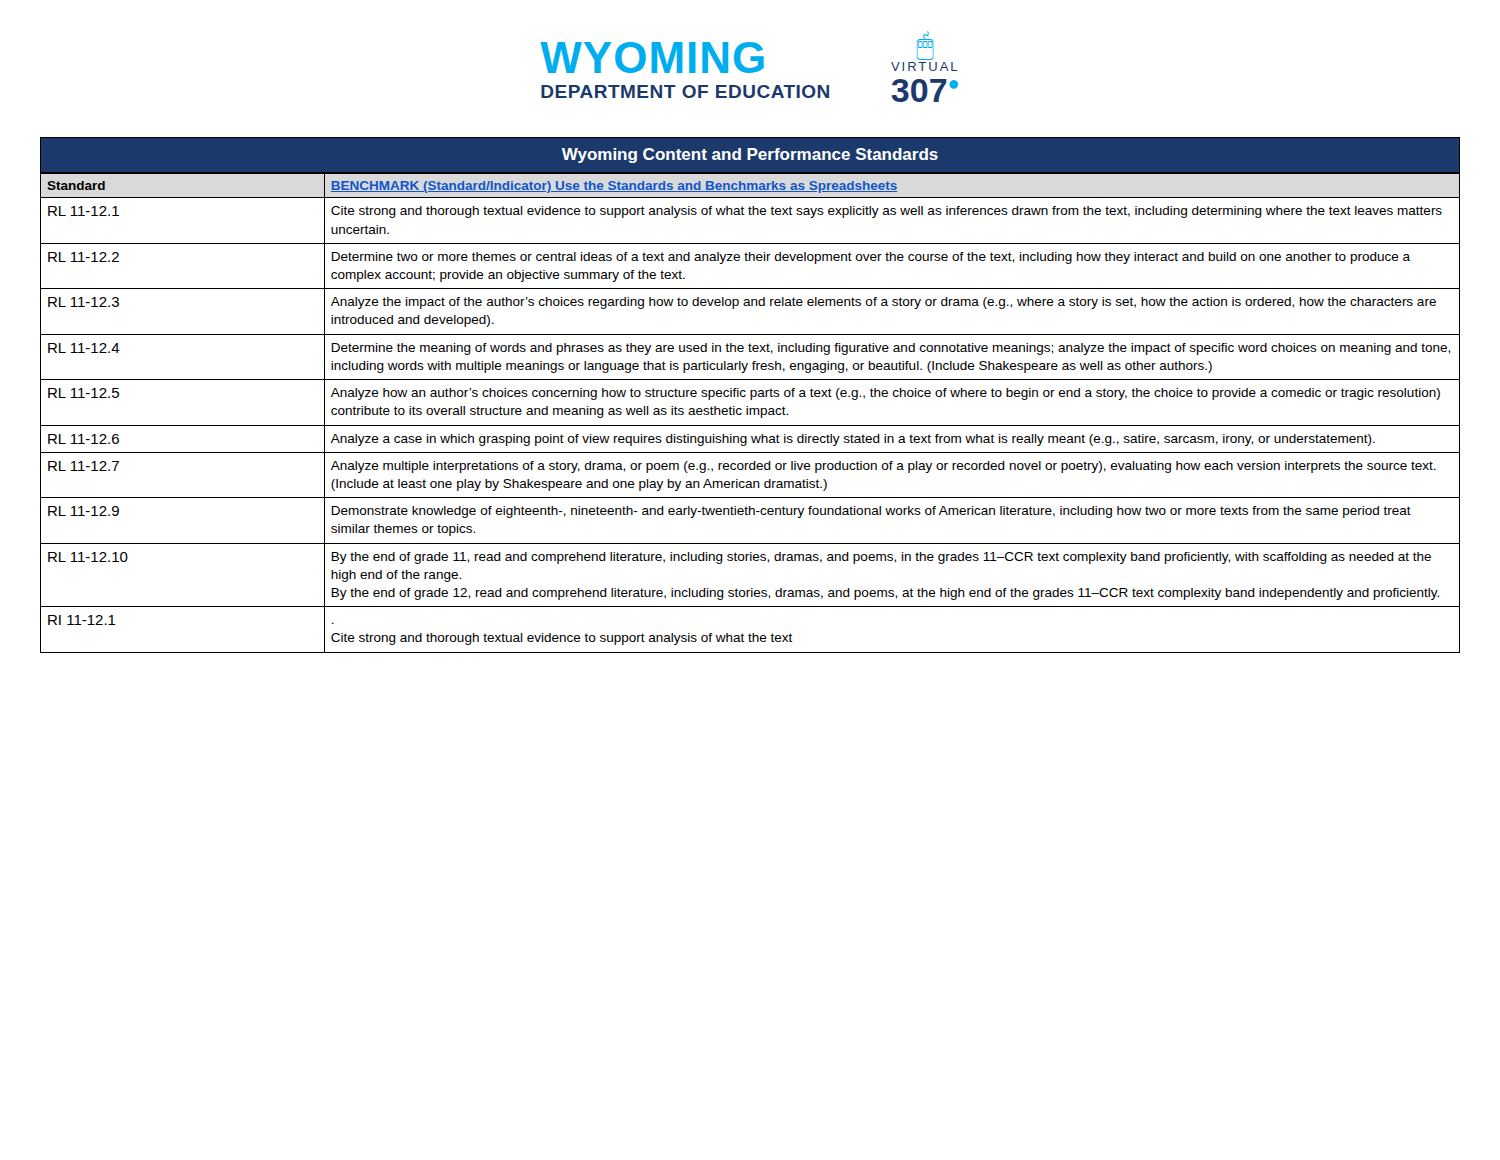WYOMING
DEPARTMENT OF EDUCATION
🖱
VIRTUAL
307●
Wyoming Content and Performance Standards
| Standard | BENCHMARK (Standard/Indicator) Use the Standards and Benchmarks as Spreadsheets |
| --- | --- |
| RL 11-12.1 | Cite strong and thorough textual evidence to support analysis of what the text says explicitly as well as inferences drawn from the text, including determining where the text leaves matters uncertain. |
| RL 11-12.2 | Determine two or more themes or central ideas of a text and analyze their development over the course of the text, including how they interact and build on one another to produce a complex account; provide an objective summary of the text. |
| RL 11-12.3 | Analyze the impact of the author’s choices regarding how to develop and relate elements of a story or drama (e.g., where a story is set, how the action is ordered, how the characters are introduced and developed). |
| RL 11-12.4 | Determine the meaning of words and phrases as they are used in the text, including figurative and connotative meanings; analyze the impact of specific word choices on meaning and tone, including words with multiple meanings or language that is particularly fresh, engaging, or beautiful. (Include Shakespeare as well as other authors.) |
| RL 11-12.5 | Analyze how an author’s choices concerning how to structure specific parts of a text (e.g., the choice of where to begin or end a story, the choice to provide a comedic or tragic resolution) contribute to its overall structure and meaning as well as its aesthetic impact. |
| RL 11-12.6 | Analyze a case in which grasping point of view requires distinguishing what is directly stated in a text from what is really meant (e.g., satire, sarcasm, irony, or understatement). |
| RL 11-12.7 | Analyze multiple interpretations of a story, drama, or poem (e.g., recorded or live production of a play or recorded novel or poetry), evaluating how each version interprets the source text. (Include at least one play by Shakespeare and one play by an American dramatist.) |
| RL 11-12.9 | Demonstrate knowledge of eighteenth-, nineteenth- and early-twentieth-century foundational works of American literature, including how two or more texts from the same period treat similar themes or topics. |
| RL 11-12.10 | By the end of grade 11, read and comprehend literature, including stories, dramas, and poems, in the grades 11–CCR text complexity band proficiently, with scaffolding as needed at the high end of the range. By the end of grade 12, read and comprehend literature, including stories, dramas, and poems, at the high end of the grades 11–CCR text complexity band independently and proficiently. |
| RI 11-12.1 | . Cite strong and thorough textual evidence to support analysis of what the text |